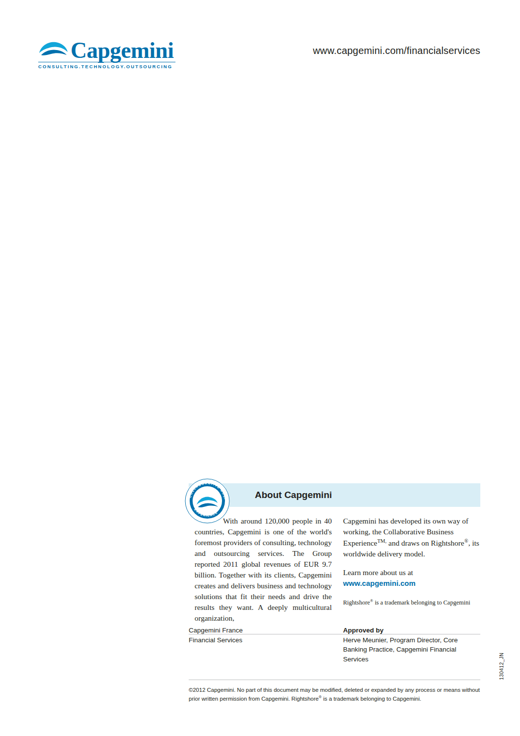Capgemini
CONSULTING.TECHNOLOGY.OUTSOURCING
www.capgemini.com/financialservices
About Capgemini
COLLABORATIVE BUSINESS EXPERIENCE
With around 120,000 people in 40 countries, Capgemini is one of the world's foremost providers of consulting, technology and outsourcing services. The Group reported 2011 global revenues of EUR 9.7 billion. Together with its clients, Capgemini creates and delivers business and technology solutions that fit their needs and drive the results they want. A deeply multicultural organization,
Capgemini has developed its own way of working, the Collaborative Business ExperienceTM, and draws on Rightshore®, its worldwide delivery model.
Learn more about us at
www.capgemini.com
Rightshore® is a trademark belonging to Capgemini
Capgemini France
Financial Services
Approved by
Herve Meunier, Program Director, Core Banking Practice, Capgemini Financial Services
©2012 Capgemini. No part of this document may be modified, deleted or expanded by any process or means without prior written permission from Capgemini. Rightshore® is a trademark belonging to Capgemini.
130412_JN